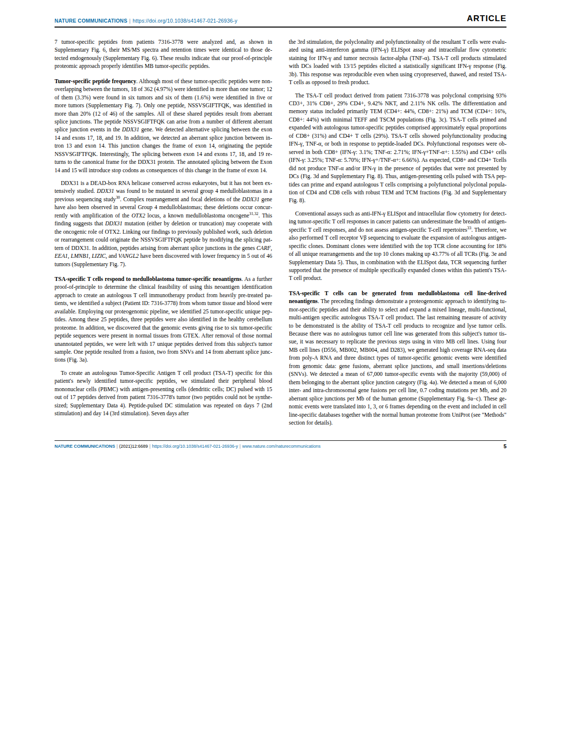NATURE COMMUNICATIONS|https://doi.org/10.1038/s41467-021-26936-y
ARTICLE
7 tumor-specific peptides from patients 7316-3778 were analyzed and, as shown in Supplementary Fig. 6, their MS/MS spectra and retention times were identical to those detected endogenously (Supplementary Fig. 6). These results indicate that our proof-of-principle proteomic approach properly identifies MB tumor-specific peptides.
Tumor-specific peptide frequency
. Although most of these tumor-specific peptides were non-overlapping between the tumors, 18 of 362 (4.97%) were identified in more than one tumor; 12 of them (3.3%) were found in six tumors and six of them (1.6%) were identified in five or more tumors (Supplementary Fig. 7). Only one peptide, NSSVSGIFTFQK, was identified in more than 20% (12 of 46) of the samples. All of these shared peptides result from aberrant splice junctions. The peptide NSSVSGIFTFQK can arise from a number of different aberrant splice junction events in the DDX31 gene. We detected alternative splicing between the exon 14 and exons 17, 18, and 19. In addition, we detected an aberrant splice junction between intron 13 and exon 14. This junction changes the frame of exon 14, originating the peptide NSSVSGIFTFQK. Interestingly, The splicing between exon 14 and exons 17, 18, and 19 returns to the canonical frame for the DDX31 protein. The annotated splicing between the Exon 14 and 15 will introduce stop codons as consequences of this change in the frame of exon 14.
DDX31 is a DEAD-box RNA helicase conserved across eukaryotes, but it has not been extensively studied. DDX31 was found to be mutated in several group 4 medulloblastomas in a previous sequencing study30. Complex rearrangement and focal deletions of the DDX31 gene have also been observed in several Group 4 medulloblastomas; these deletions occur concurrently with amplification of the OTX2 locus, a known medulloblastoma oncogene31,32. This finding suggests that DDX31 mutation (either by deletion or truncation) may cooperate with the oncogenic role of OTX2. Linking our findings to previously published work, such deletion or rearrangement could originate the NSSVSGIFTFQK peptide by modifying the splicing pattern of DDX31. In addition, peptides arising from aberrant splice junctions in the genes CARF, EEA1, LMNB1, LIZIC, and VANGL2 have been discovered with lower frequency in 5 out of 46 tumors (Supplementary Fig. 7).
TSA-specific T cells respond to medulloblastoma tumor-specific neoantigens
. As a further proof-of-principle to determine the clinical feasibility of using this neoantigen identification approach to create an autologous T cell immunotherapy product from heavily pre-treated patients, we identified a subject (Patient ID: 7316-3778) from whom tumor tissue and blood were available. Employing our proteogenomic pipeline, we identified 25 tumor-specific unique peptides. Among these 25 peptides, three peptides were also identified in the healthy cerebellum proteome. In addition, we discovered that the genomic events giving rise to six tumor-specific peptide sequences were present in normal tissues from GTEX. After removal of those normal unannotated peptides, we were left with 17 unique peptides derived from this subject's tumor sample. One peptide resulted from a fusion, two from SNVs and 14 from aberrant splice junctions (Fig. 3a).
To create an autologous Tumor-Specific Antigen T cell product (TSA-T) specific for this patient's newly identified tumor-specific peptides, we stimulated their peripheral blood mononuclear cells (PBMC) with antigen-presenting cells (dendritic cells; DC) pulsed with 15 out of 17 peptides derived from patient 7316-3778's tumor (two peptides could not be synthesized; Supplementary Data 4). Peptide-pulsed DC stimulation was repeated on days 7 (2nd stimulation) and day 14 (3rd stimulation). Seven days after
the 3rd stimulation, the polyclonality and polyfunctionality of the resultant T cells were evaluated using anti-interferon gamma (IFN-γ) ELISpot assay and intracellular flow cytometric staining for IFN-γ and tumor necrosis factor-alpha (TNF-α). TSA-T cell products stimulated with DCs loaded with 13/15 peptides elicited a statistically significant IFN-γ response (Fig. 3b). This response was reproducible even when using cryopreserved, thawed, and rested TSA-T cells as opposed to fresh product.
The TSA-T cell product derived from patient 7316-3778 was polyclonal comprising 93% CD3+, 31% CD8+, 29% CD4+, 9.42% NKT, and 2.11% NK cells. The differentiation and memory status included primarily TEM (CD4+: 44%, CD8+: 21%) and TCM (CD4+: 16%, CD8+: 44%) with minimal TEFF and TSCM populations (Fig. 3c). TSA-T cells primed and expanded with autologous tumor-specific peptides comprised approximately equal proportions of CD8+ (31%) and CD4+ T cells (29%). TSA-T cells showed polyfunctionality producing IFN-γ, TNF-α, or both in response to peptide-loaded DCs. Polyfunctional responses were observed in both CD8+ (IFN-γ: 3.1%; TNF-α: 2.71%; IFN-γ+TNF-α+: 1.55%) and CD4+ cells (IFN-γ: 3.25%; TNF-α: 5.70%; IFN-γ+/TNF-α+: 6.66%). As expected, CD8+ and CD4+ Tcells did not produce TNF-α and/or IFN-γ in the presence of peptides that were not presented by DCs (Fig. 3d and Supplementary Fig. 8). Thus, antigen-presenting cells pulsed with TSA peptides can prime and expand autologous T cells comprising a polyfunctional polyclonal population of CD4 and CD8 cells with robust TEM and TCM fractions (Fig. 3d and Supplementary Fig. 8).
Conventional assays such as anti-IFN-γ ELISpot and intracellular flow cytometry for detecting tumor-specific T cell responses in cancer patients can underestimate the breadth of antigen-specific T cell responses, and do not assess antigen-specific T-cell repertoires33. Therefore, we also performed T cell receptor Vβ sequencing to evaluate the expansion of autologous antigen-specific clones. Dominant clones were identified with the top TCR clone accounting for 18% of all unique rearrangements and the top 10 clones making up 43.77% of all TCRs (Fig. 3e and Supplementary Data 5). Thus, in combination with the ELISpot data, TCR sequencing further supported that the presence of multiple specifically expanded clones within this patient's TSA-T cell product.
TSA-specific T cells can be generated from medulloblastoma cell line-derived neoantigens
. The preceding findings demonstrate a proteogenomic approach to identifying tumor-specific peptides and their ability to select and expand a mixed lineage, multi-functional, multi-antigen specific autologous TSA-T cell product. The last remaining measure of activity to be demonstrated is the ability of TSA-T cell products to recognize and lyse tumor cells. Because there was no autologous tumor cell line was generated from this subject's tumor tissue, it was necessary to replicate the previous steps using in vitro MB cell lines. Using four MB cell lines (D556, MB002, MB004, and D283), we generated high coverage RNA-seq data from poly-A RNA and three distinct types of tumor-specific genomic events were identified from genomic data: gene fusions, aberrant splice junctions, and small insertions/deletions (SNVs). We detected a mean of 67,000 tumor-specific events with the majority (59,000) of them belonging to the aberrant splice junction category (Fig. 4a). We detected a mean of 6,000 inter- and intra-chromosomal gene fusions per cell line, 0.7 coding mutations per Mb, and 20 aberrant splice junctions per Mb of the human genome (Supplementary Fig. 9a−c). These genomic events were translated into 1, 3, or 6 frames depending on the event and included in cell line-specific databases together with the normal human proteome from UniProt (see "Methods" section for details).
NATURE COMMUNICATIONS|(2021)12:6689|https://doi.org/10.1038/s41467-021-26936-y|www.nature.com/naturecommunications
5